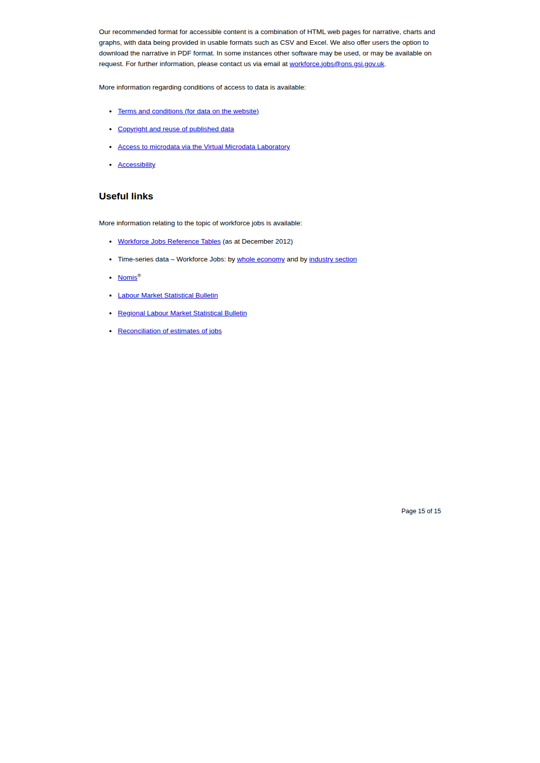Our recommended format for accessible content is a combination of HTML web pages for narrative, charts and graphs, with data being provided in usable formats such as CSV and Excel. We also offer users the option to download the narrative in PDF format. In some instances other software may be used, or may be available on request. For further information, please contact us via email at workforce.jobs@ons.gsi.gov.uk.
More information regarding conditions of access to data is available:
Terms and conditions (for data on the website)
Copyright and reuse of published data
Access to microdata via the Virtual Microdata Laboratory
Accessibility
Useful links
More information relating to the topic of workforce jobs is available:
Workforce Jobs Reference Tables (as at December 2012)
Time-series data – Workforce Jobs: by whole economy and by industry section
Nomis®
Labour Market Statistical Bulletin
Regional Labour Market Statistical Bulletin
Reconciliation of estimates of jobs
Page 15 of 15